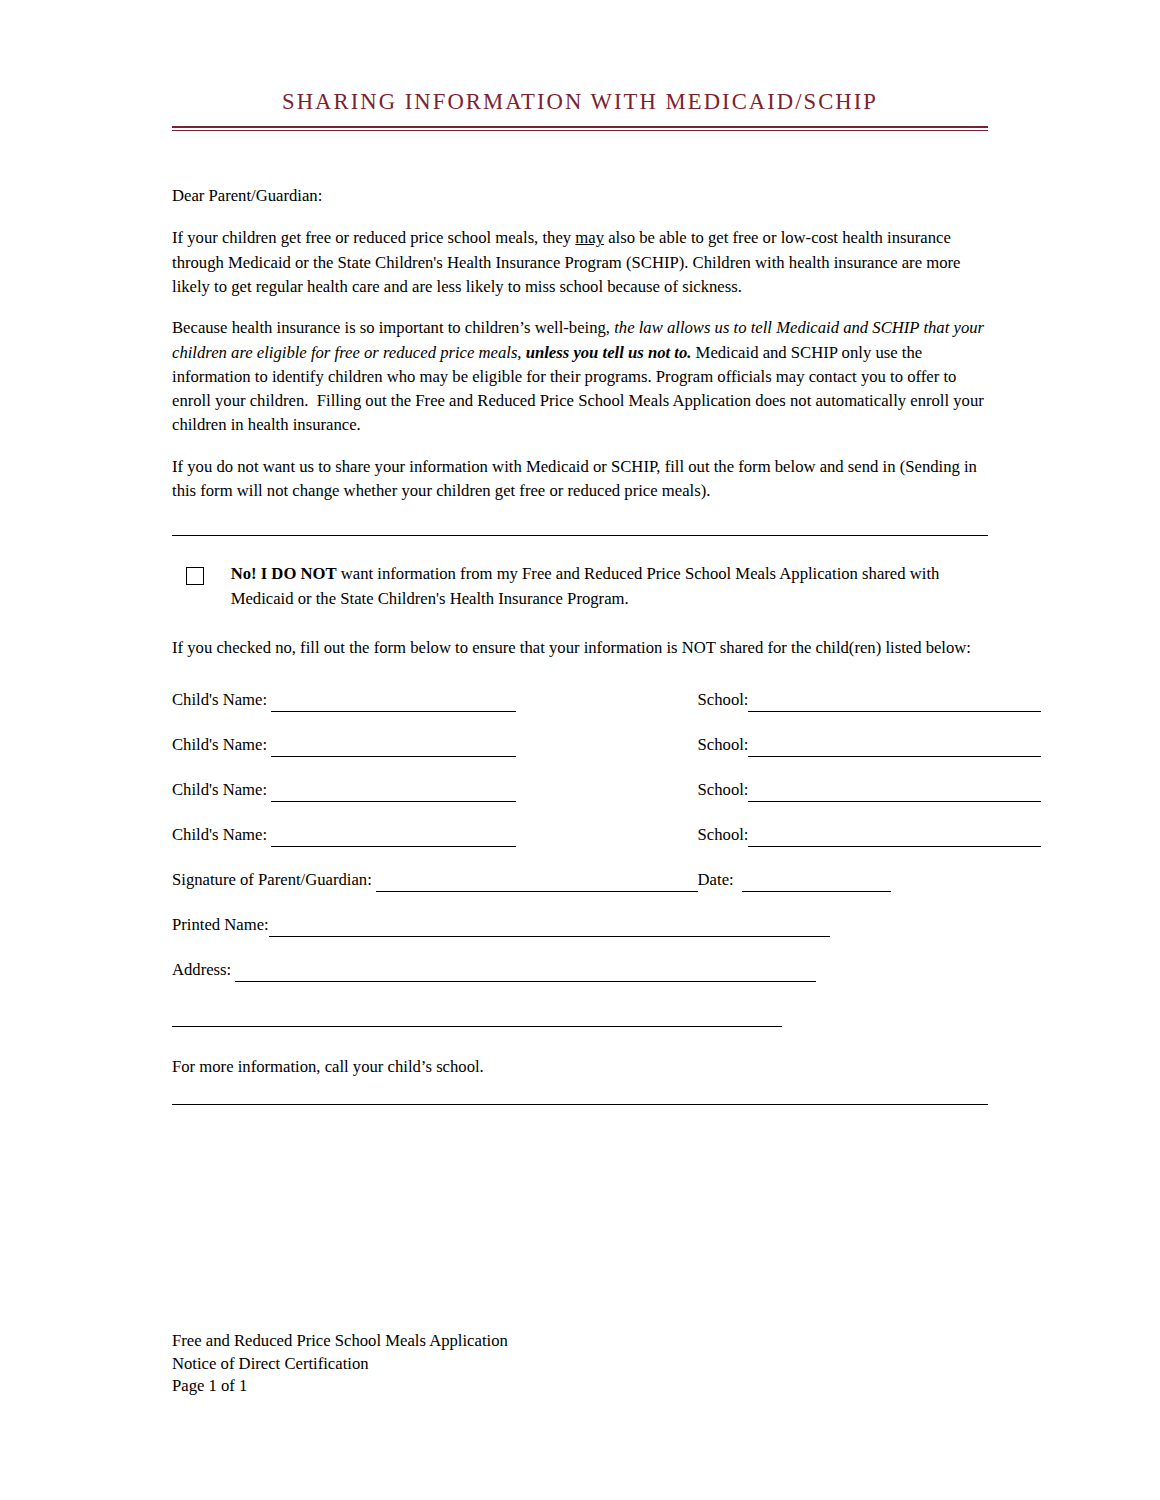Sharing Information with Medicaid/SCHIP
Dear Parent/Guardian:
If your children get free or reduced price school meals, they may also be able to get free or low-cost health insurance through Medicaid or the State Children's Health Insurance Program (SCHIP). Children with health insurance are more likely to get regular health care and are less likely to miss school because of sickness.
Because health insurance is so important to children’s well-being, the law allows us to tell Medicaid and SCHIP that your children are eligible for free or reduced price meals, unless you tell us not to. Medicaid and SCHIP only use the information to identify children who may be eligible for their programs. Program officials may contact you to offer to enroll your children. Filling out the Free and Reduced Price School Meals Application does not automatically enroll your children in health insurance.
If you do not want us to share your information with Medicaid or SCHIP, fill out the form below and send in (Sending in this form will not change whether your children get free or reduced price meals).
No! I DO NOT want information from my Free and Reduced Price School Meals Application shared with Medicaid or the State Children's Health Insurance Program.
If you checked no, fill out the form below to ensure that your information is NOT shared for the child(ren) listed below:
| Child's Name: | School: |
| Child's Name: | School: |
| Child's Name: | School: |
| Child's Name: | School: |
| Signature of Parent/Guardian: | Date: |
| Printed Name: |
| Address: |
For more information, call your child’s school.
Free and Reduced Price School Meals Application
Notice of Direct Certification
Page 1 of 1